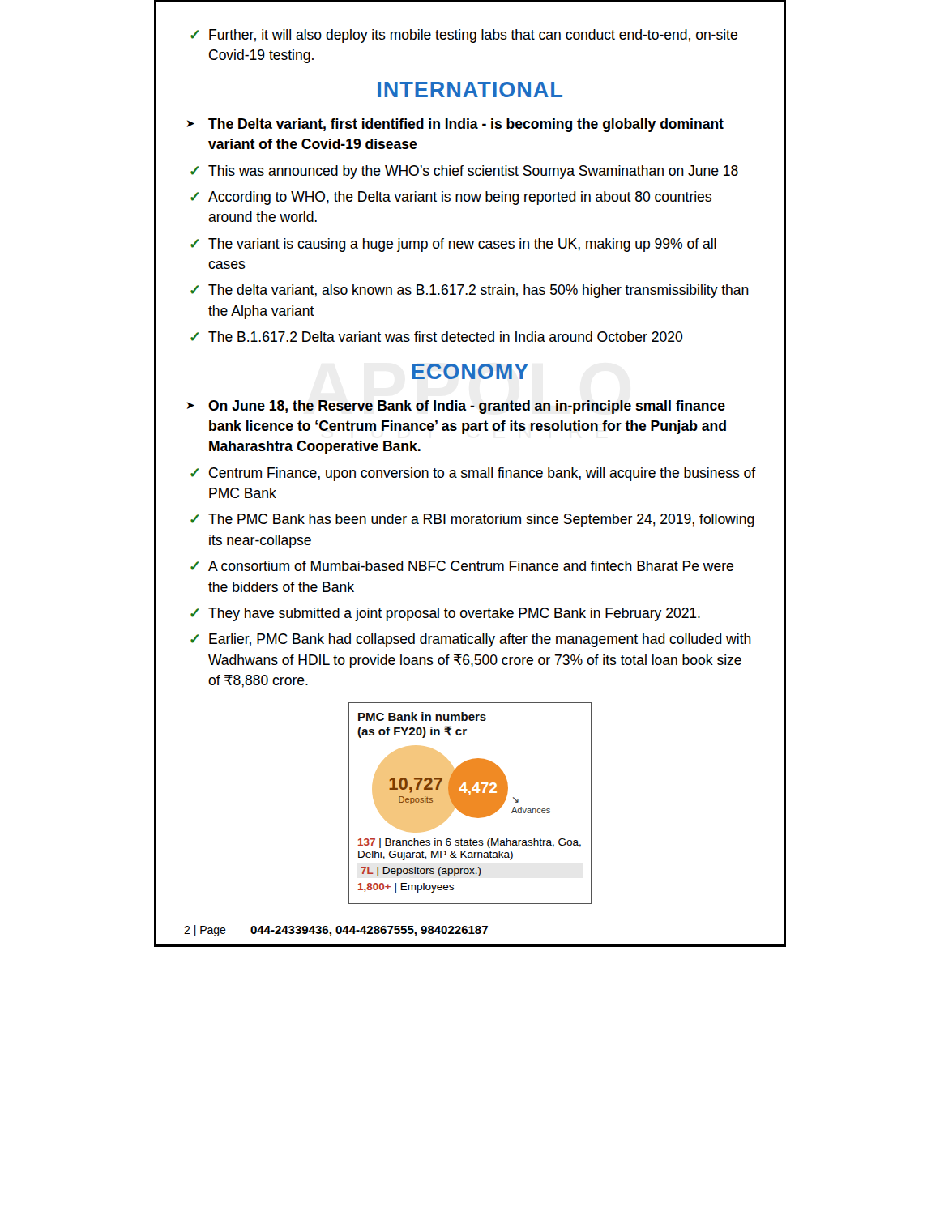APPOLOSTUDY CENTRE
Further, it will also deploy its mobile testing labs that can conduct end-to-end, on-site Covid-19 testing.
INTERNATIONAL
The Delta variant, first identified in India - is becoming the globally dominant variant of the Covid-19 disease
This was announced by the WHO’s chief scientist Soumya Swaminathan on June 18
According to WHO, the Delta variant is now being reported in about 80 countries around the world.
The variant is causing a huge jump of new cases in the UK, making up 99% of all cases
The delta variant, also known as B.1.617.2 strain, has 50% higher transmissibility than the Alpha variant
The B.1.617.2 Delta variant was first detected in India around October 2020
ECONOMY
On June 18, the Reserve Bank of India - granted an in-principle small finance bank licence to ‘Centrum Finance’ as part of its resolution for the Punjab and Maharashtra Cooperative Bank.
Centrum Finance, upon conversion to a small finance bank, will acquire the business of PMC Bank
The PMC Bank has been under a RBI moratorium since September 24, 2019, following its near-collapse
A consortium of Mumbai-based NBFC Centrum Finance and fintech Bharat Pe were the bidders of the Bank
They have submitted a joint proposal to overtake PMC Bank in February 2021.
Earlier, PMC Bank had collapsed dramatically after the management had colluded with Wadhwans of HDIL to provide loans of ₹6,500 crore or 73% of its total loan book size of ₹8,880 crore.
PMC Bank in numbers
(as of FY20) in ₹ cr
10,727
Deposits
4,472
Advances
137 | Branches in 6 states (Maharashtra, Goa, Delhi, Gujarat, MP & Karnataka)
7L | Depositors (approx.)
1,800+ | Employees
2 | Page 044-24339436, 044-42867555, 9840226187